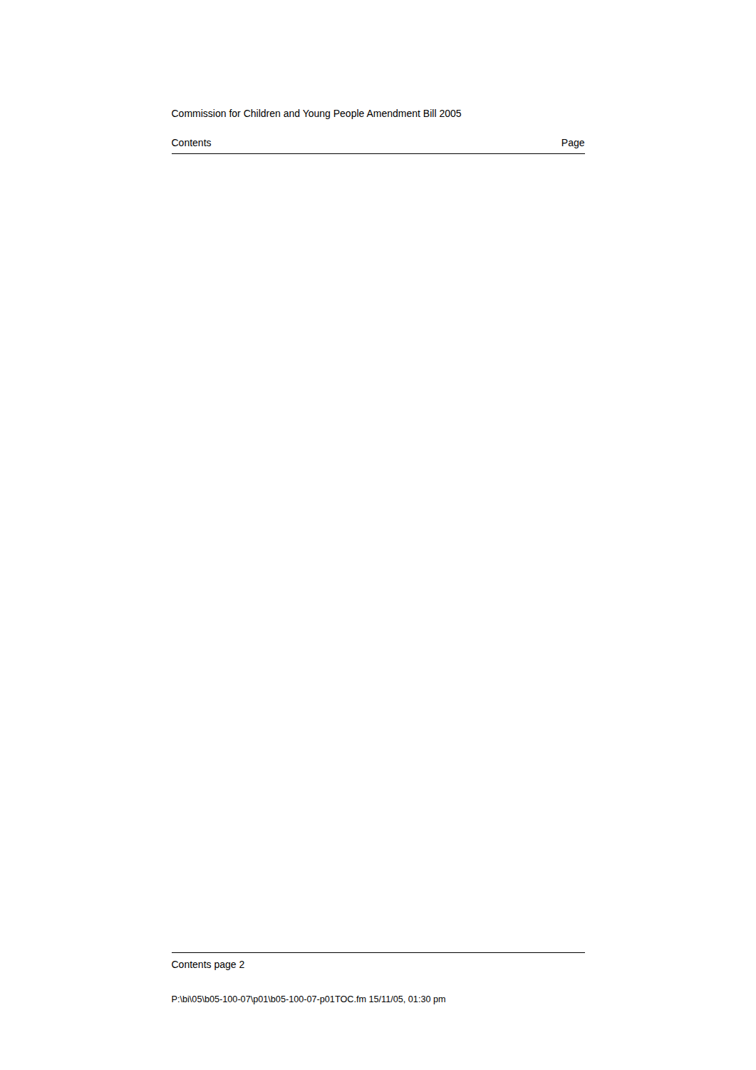Commission for Children and Young People Amendment Bill 2005
Contents Page
Contents page 2
P:\bi\05\b05-100-07\p01\b05-100-07-p01TOC.fm 15/11/05, 01:30 pm